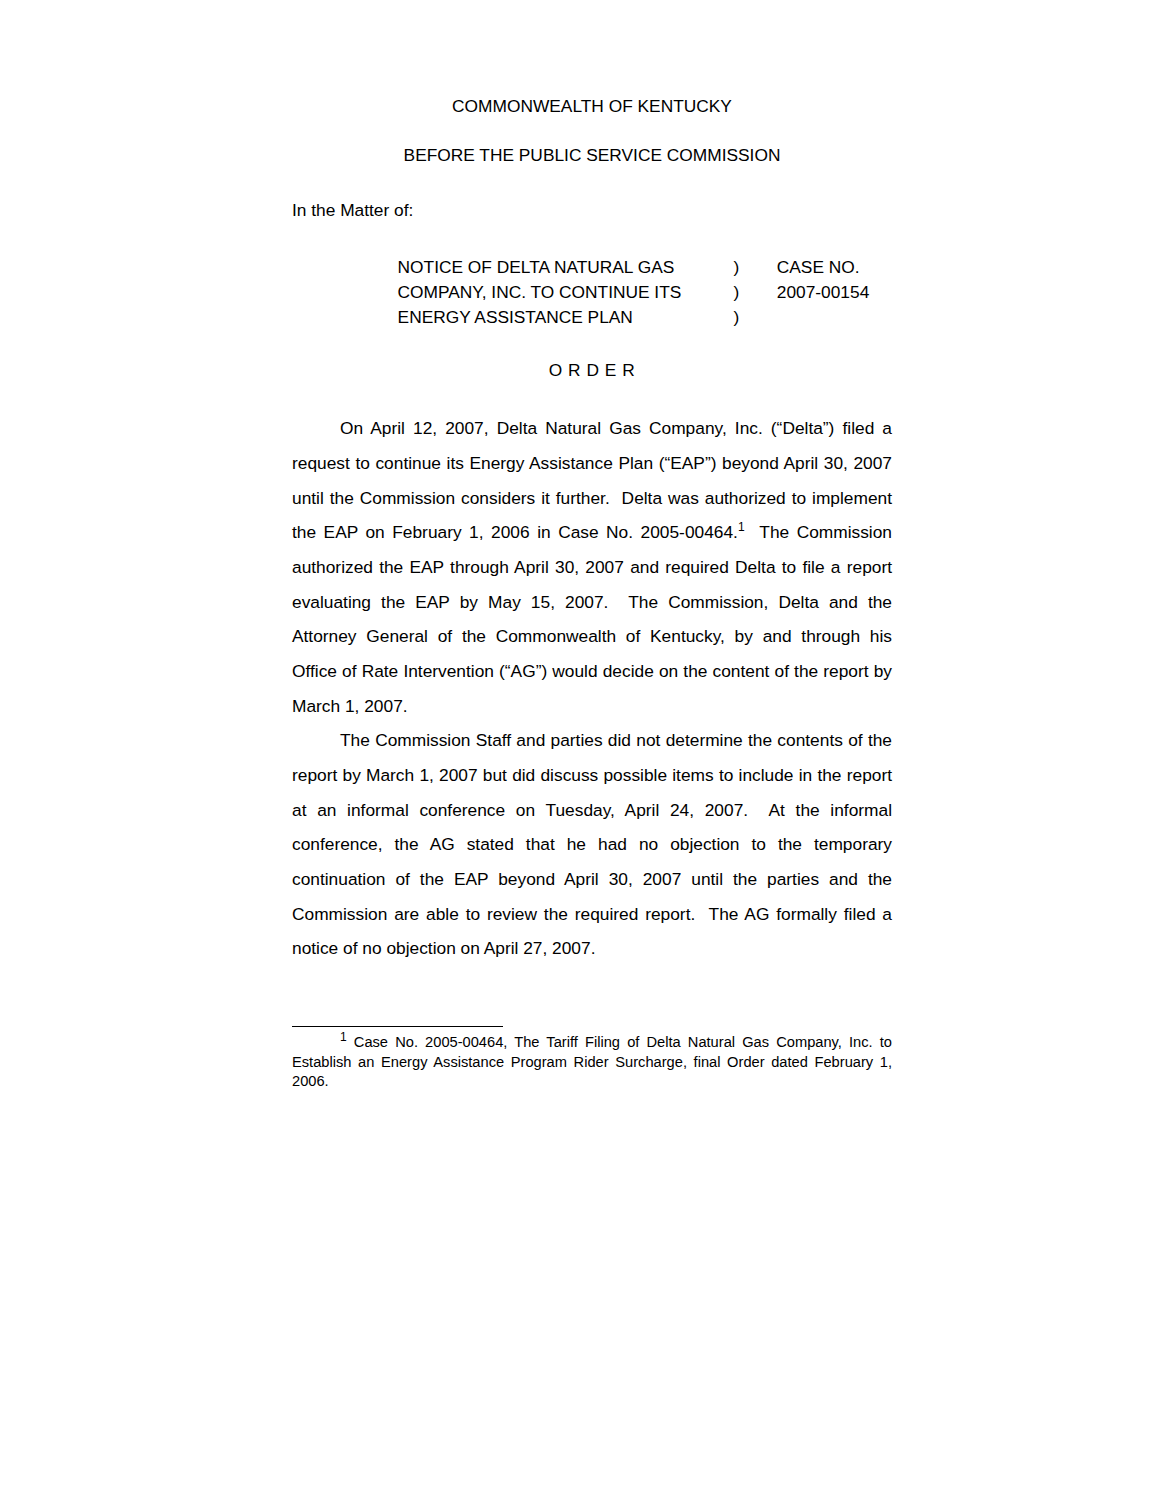COMMONWEALTH OF KENTUCKY
BEFORE THE PUBLIC SERVICE COMMISSION
In the Matter of:
| NOTICE OF DELTA NATURAL GAS | ) | CASE NO. |
| COMPANY, INC. TO CONTINUE ITS | ) | 2007-00154 |
| ENERGY ASSISTANCE PLAN | ) | |
O R D E R
On April 12, 2007, Delta Natural Gas Company, Inc. (“Delta”) filed a request to continue its Energy Assistance Plan (“EAP”) beyond April 30, 2007 until the Commission considers it further. Delta was authorized to implement the EAP on February 1, 2006 in Case No. 2005-00464.1 The Commission authorized the EAP through April 30, 2007 and required Delta to file a report evaluating the EAP by May 15, 2007. The Commission, Delta and the Attorney General of the Commonwealth of Kentucky, by and through his Office of Rate Intervention (“AG”) would decide on the content of the report by March 1, 2007.
The Commission Staff and parties did not determine the contents of the report by March 1, 2007 but did discuss possible items to include in the report at an informal conference on Tuesday, April 24, 2007. At the informal conference, the AG stated that he had no objection to the temporary continuation of the EAP beyond April 30, 2007 until the parties and the Commission are able to review the required report. The AG formally filed a notice of no objection on April 27, 2007.
1 Case No. 2005-00464, The Tariff Filing of Delta Natural Gas Company, Inc. to Establish an Energy Assistance Program Rider Surcharge, final Order dated February 1, 2006.